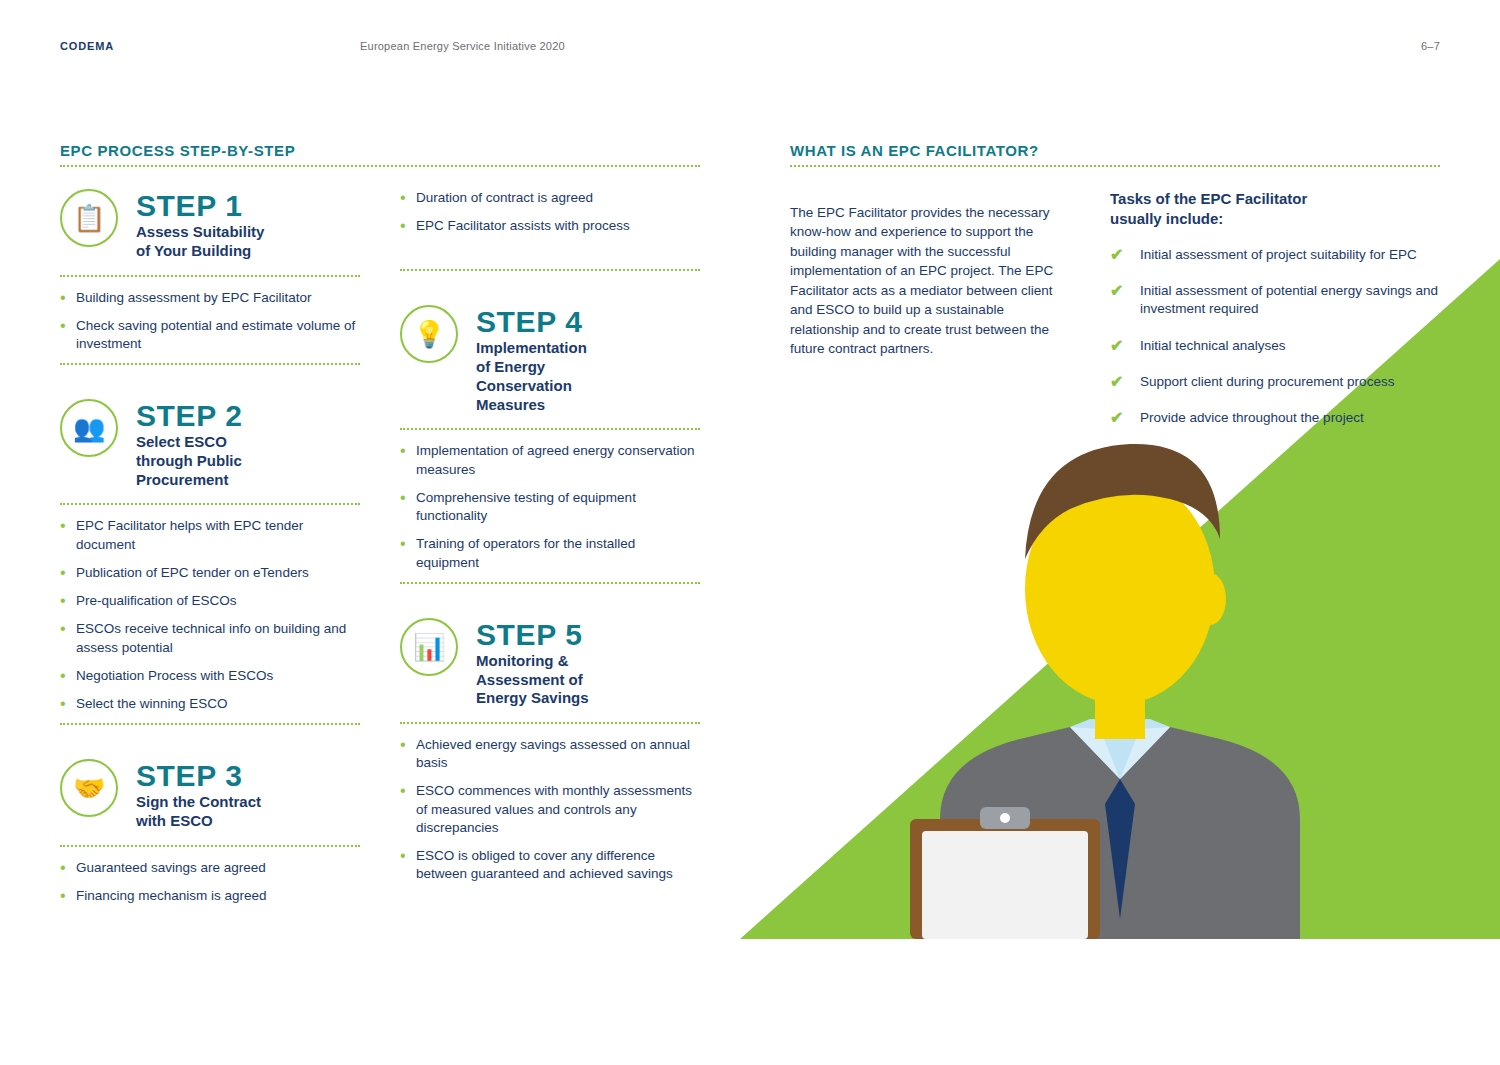CODEMA
European Energy Service Initiative 2020
6–7
EPC PROCESS STEP-BY-STEP
📋
STEP 1
Assess Suitability
of Your Building
Building assessment by EPC Facilitator
Check saving potential and estimate volume of investment
👥
STEP 2
Select ESCO
through Public
Procurement
EPC Facilitator helps with EPC tender document
Publication of EPC tender on eTenders
Pre-qualification of ESCOs
ESCOs receive technical info on building and assess potential
Negotiation Process with ESCOs
Select the winning ESCO
🤝
STEP 3
Sign the Contract
with ESCO
Guaranteed savings are agreed
Financing mechanism is agreed
Duration of contract is agreed
EPC Facilitator assists with process
💡
STEP 4
Implementation
of Energy
Conservation
Measures
Implementation of agreed energy conservation measures
Comprehensive testing of equipment functionality
Training of operators for the installed equipment
📊
STEP 5
Monitoring &
Assessment of
Energy Savings
Achieved energy savings assessed on annual basis
ESCO commences with monthly assessments of measured values and controls any discrepancies
ESCO is obliged to cover any difference between guaranteed and achieved savings
WHAT IS AN EPC FACILITATOR?
The EPC Facilitator provides the necessary know-how and experience to support the building manager with the successful implementation of an EPC project. The EPC Facilitator acts as a mediator between client and ESCO to build up a sustainable relationship and to create trust between the future contract partners.
Tasks of the EPC Facilitator
usually include:
✔Initial assessment of project suitability for EPC
✔Initial assessment of potential energy savings and investment required
✔Initial technical analyses
✔Support client during procurement process
✔Provide advice throughout the project